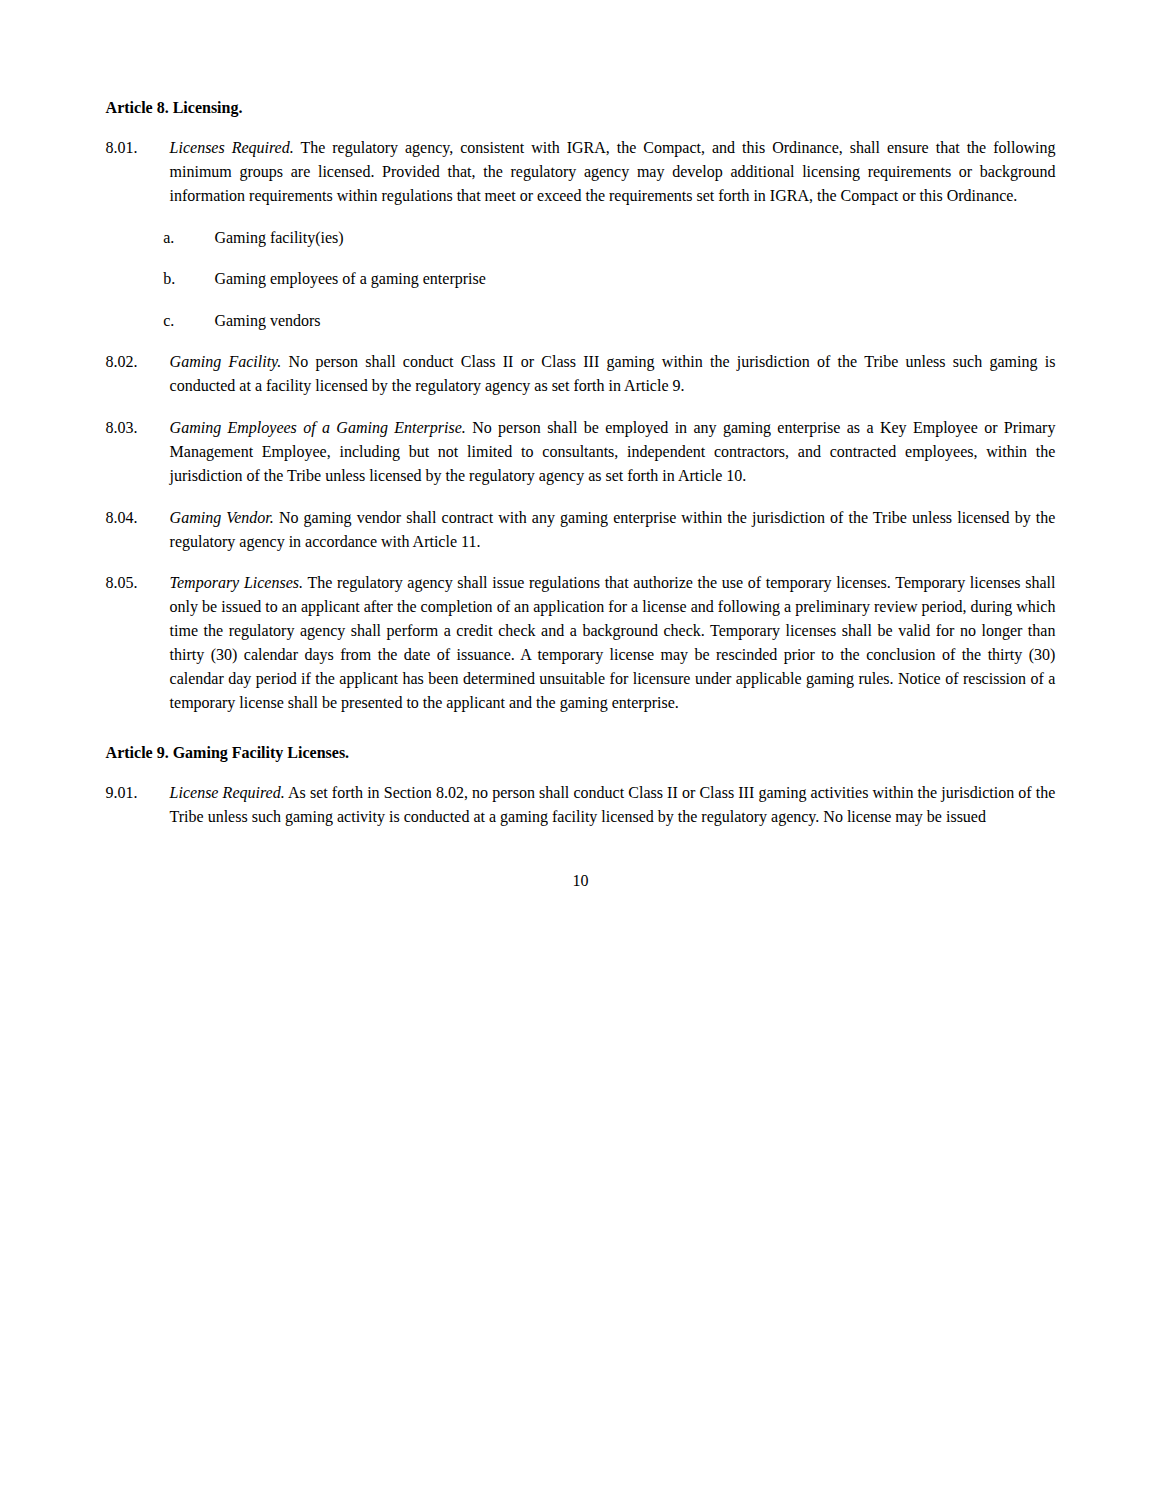Article 8. Licensing.
8.01.
Licenses Required. The regulatory agency, consistent with IGRA, the Compact, and this Ordinance, shall ensure that the following minimum groups are licensed. Provided that, the regulatory agency may develop additional licensing requirements or background information requirements within regulations that meet or exceed the requirements set forth in IGRA, the Compact or this Ordinance.
a.
Gaming facility(ies)
b.
Gaming employees of a gaming enterprise
c.
Gaming vendors
8.02.
Gaming Facility. No person shall conduct Class II or Class III gaming within the jurisdiction of the Tribe unless such gaming is conducted at a facility licensed by the regulatory agency as set forth in Article 9.
8.03.
Gaming Employees of a Gaming Enterprise. No person shall be employed in any gaming enterprise as a Key Employee or Primary Management Employee, including but not limited to consultants, independent contractors, and contracted employees, within the jurisdiction of the Tribe unless licensed by the regulatory agency as set forth in Article 10.
8.04.
Gaming Vendor. No gaming vendor shall contract with any gaming enterprise within the jurisdiction of the Tribe unless licensed by the regulatory agency in accordance with Article 11.
8.05.
Temporary Licenses. The regulatory agency shall issue regulations that authorize the use of temporary licenses. Temporary licenses shall only be issued to an applicant after the completion of an application for a license and following a preliminary review period, during which time the regulatory agency shall perform a credit check and a background check. Temporary licenses shall be valid for no longer than thirty (30) calendar days from the date of issuance. A temporary license may be rescinded prior to the conclusion of the thirty (30) calendar day period if the applicant has been determined unsuitable for licensure under applicable gaming rules. Notice of rescission of a temporary license shall be presented to the applicant and the gaming enterprise.
Article 9. Gaming Facility Licenses.
9.01.
License Required. As set forth in Section 8.02, no person shall conduct Class II or Class III gaming activities within the jurisdiction of the Tribe unless such gaming activity is conducted at a gaming facility licensed by the regulatory agency. No license may be issued
10